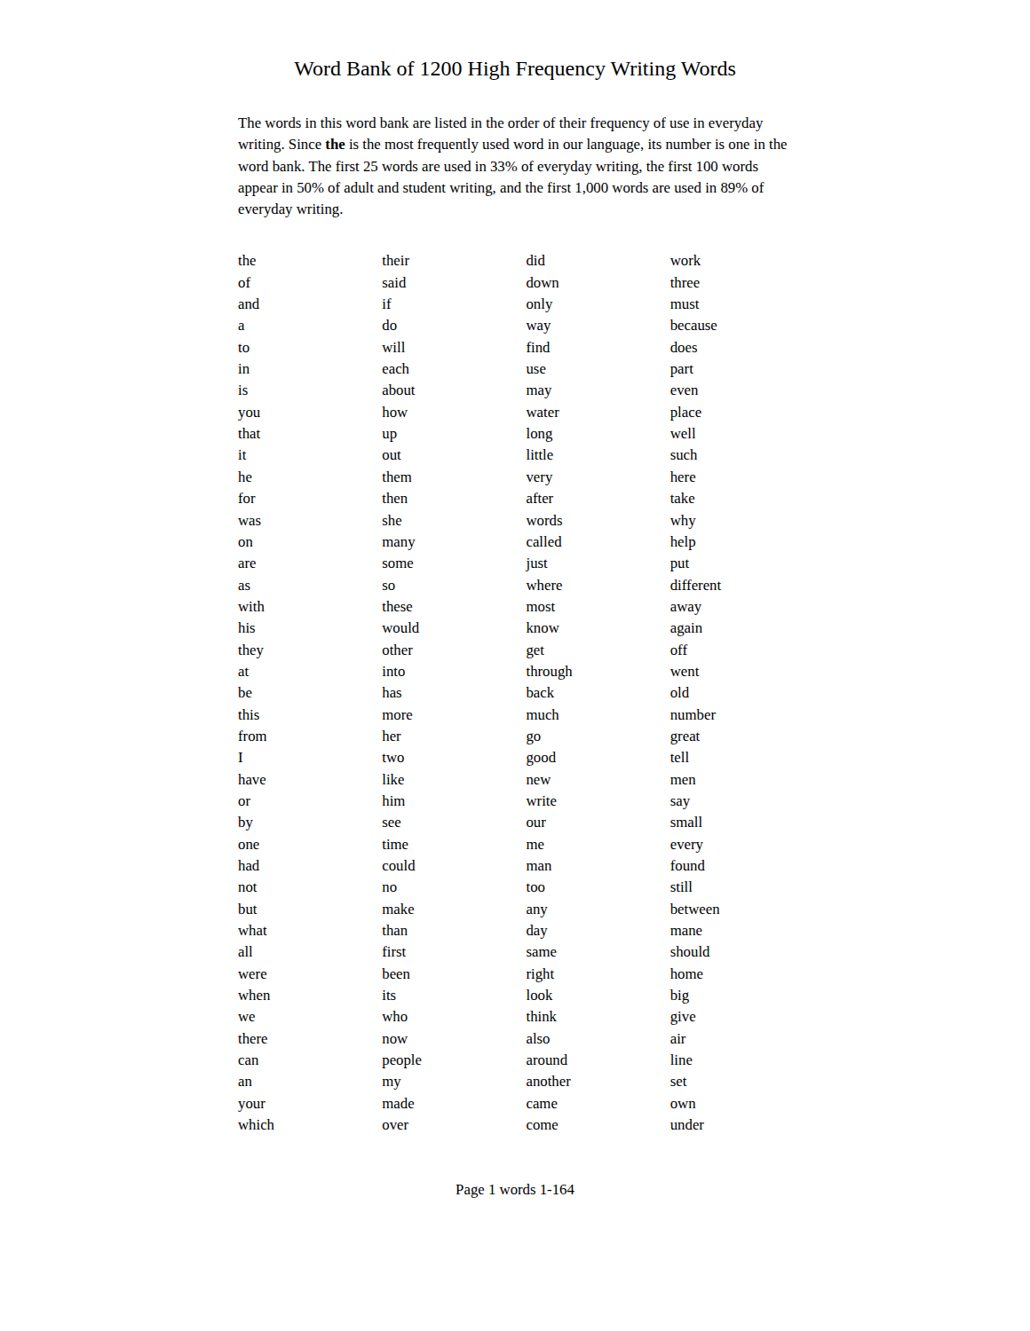Word Bank of 1200 High Frequency Writing Words
The words in this word bank are listed in the order of their frequency of use in everyday writing. Since the is the most frequently used word in our language, its number is one in the word bank. The first 25 words are used in 33% of everyday writing, the first 100 words appear in 50% of adult and student writing, and the first 1,000 words are used in 89% of everyday writing.
the
of
and
a
to
in
is
you
that
it
he
for
was
on
are
as
with
his
they
at
be
this
from
I
have
or
by
one
had
not
but
what
all
were
when
we
there
can
an
your
which
their
said
if
do
will
each
about
how
up
out
them
then
she
many
some
so
these
would
other
into
has
more
her
two
like
him
see
time
could
no
make
than
first
been
its
who
now
people
my
made
over
did
down
only
way
find
use
may
water
long
little
very
after
words
called
just
where
most
know
get
through
back
much
go
good
new
write
our
me
man
too
any
day
same
right
look
think
also
around
another
came
come
work
three
must
because
does
part
even
place
well
such
here
take
why
help
put
different
away
again
off
went
old
number
great
tell
men
say
small
every
found
still
between
mane
should
home
big
give
air
line
set
own
under
Page 1 words 1-164